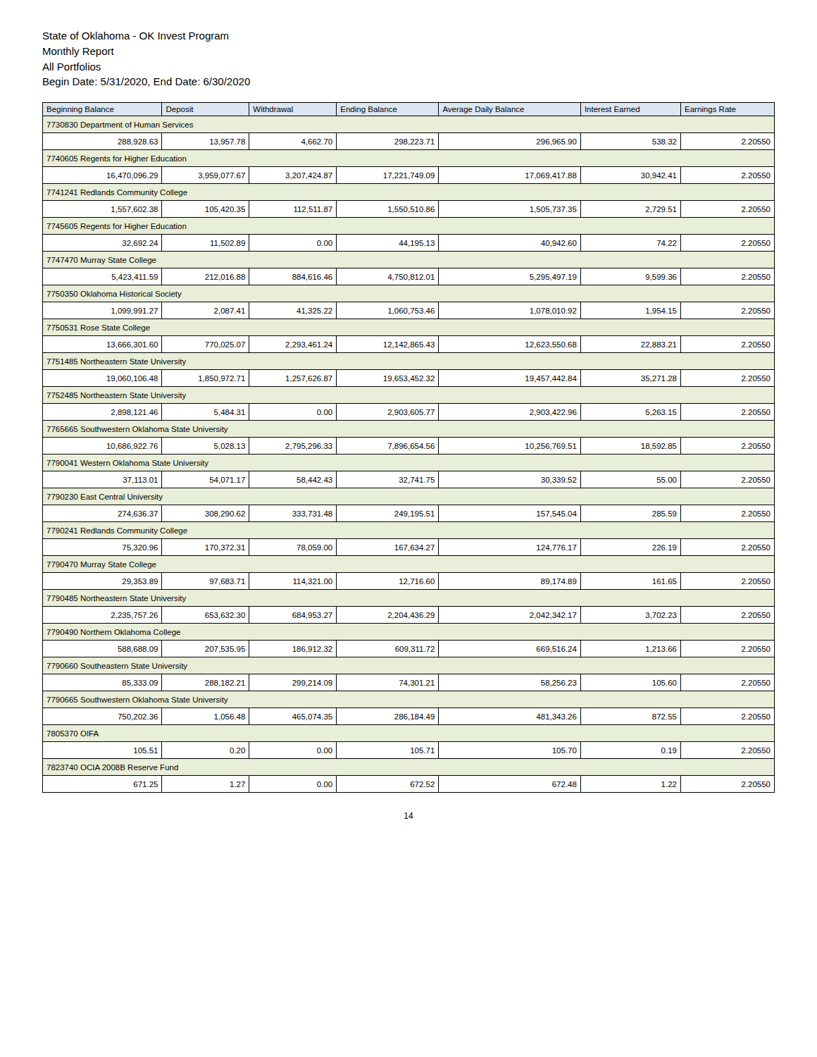State of Oklahoma - OK Invest Program
Monthly Report
All Portfolios
Begin Date: 5/31/2020, End Date: 6/30/2020
| Beginning Balance | Deposit | Withdrawal | Ending Balance | Average Daily Balance | Interest Earned | Earnings Rate |
| --- | --- | --- | --- | --- | --- | --- |
| 7730830 Department of Human Services |
| 288,928.63 | 13,957.78 | 4,662.70 | 298,223.71 | 296,965.90 | 538.32 | 2.20550 |
| 7740605 Regents for Higher Education |
| 16,470,096.29 | 3,959,077.67 | 3,207,424.87 | 17,221,749.09 | 17,069,417.88 | 30,942.41 | 2.20550 |
| 7741241 Redlands Community College |
| 1,557,602.38 | 105,420.35 | 112,511.87 | 1,550,510.86 | 1,505,737.35 | 2,729.51 | 2.20550 |
| 7745605 Regents for Higher Education |
| 32,692.24 | 11,502.89 | 0.00 | 44,195.13 | 40,942.60 | 74.22 | 2.20550 |
| 7747470 Murray State College |
| 5,423,411.59 | 212,016.88 | 884,616.46 | 4,750,812.01 | 5,295,497.19 | 9,599.36 | 2.20550 |
| 7750350 Oklahoma Historical Society |
| 1,099,991.27 | 2,087.41 | 41,325.22 | 1,060,753.46 | 1,078,010.92 | 1,954.15 | 2.20550 |
| 7750531 Rose State College |
| 13,666,301.60 | 770,025.07 | 2,293,461.24 | 12,142,865.43 | 12,623,550.68 | 22,883.21 | 2.20550 |
| 7751485 Northeastern State University |
| 19,060,106.48 | 1,850,972.71 | 1,257,626.87 | 19,653,452.32 | 19,457,442.84 | 35,271.28 | 2.20550 |
| 7752485 Northeastern State University |
| 2,898,121.46 | 5,484.31 | 0.00 | 2,903,605.77 | 2,903,422.96 | 5,263.15 | 2.20550 |
| 7765665 Southwestern Oklahoma State University |
| 10,686,922.76 | 5,028.13 | 2,795,296.33 | 7,896,654.56 | 10,256,769.51 | 18,592.85 | 2.20550 |
| 7790041 Western Oklahoma State University |
| 37,113.01 | 54,071.17 | 58,442.43 | 32,741.75 | 30,339.52 | 55.00 | 2.20550 |
| 7790230 East Central University |
| 274,636.37 | 308,290.62 | 333,731.48 | 249,195.51 | 157,545.04 | 285.59 | 2.20550 |
| 7790241 Redlands Community College |
| 75,320.96 | 170,372.31 | 78,059.00 | 167,634.27 | 124,776.17 | 226.19 | 2.20550 |
| 7790470 Murray State College |
| 29,353.89 | 97,683.71 | 114,321.00 | 12,716.60 | 89,174.89 | 161.65 | 2.20550 |
| 7790485 Northeastern State University |
| 2,235,757.26 | 653,632.30 | 684,953.27 | 2,204,436.29 | 2,042,342.17 | 3,702.23 | 2.20550 |
| 7790490 Northern Oklahoma College |
| 588,688.09 | 207,535.95 | 186,912.32 | 609,311.72 | 669,516.24 | 1,213.66 | 2.20550 |
| 7790660 Southeastern State University |
| 85,333.09 | 288,182.21 | 299,214.09 | 74,301.21 | 58,256.23 | 105.60 | 2.20550 |
| 7790665 Southwestern Oklahoma State University |
| 750,202.36 | 1,056.48 | 465,074.35 | 286,184.49 | 481,343.26 | 872.55 | 2.20550 |
| 7805370 OIFA |
| 105.51 | 0.20 | 0.00 | 105.71 | 105.70 | 0.19 | 2.20550 |
| 7823740 OCIA 2008B Reserve Fund |
| 671.25 | 1.27 | 0.00 | 672.52 | 672.48 | 1.22 | 2.20550 |
14